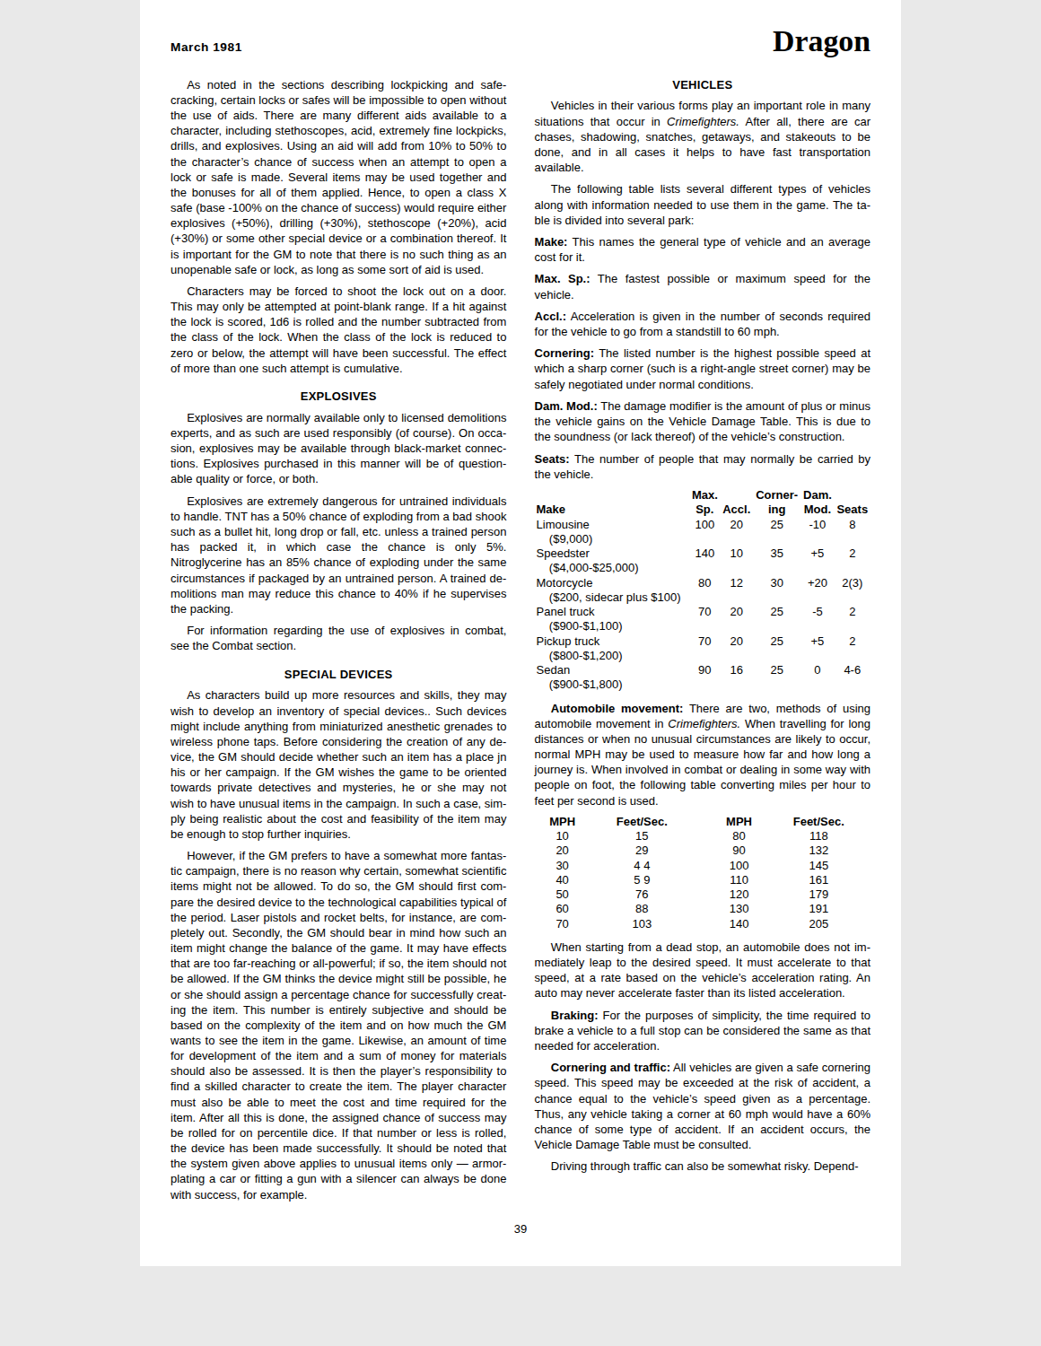March 1981
Dragon
As noted in the sections describing lockpicking and safe-cracking, certain locks or safes will be impossible to open without the use of aids. There are many different aids available to a character, including stethoscopes, acid, extremely fine lockpicks, drills, and explosives. Using an aid will add from 10% to 50% to the character’s chance of success when an attempt to open a lock or safe is made. Several items may be used together and the bonuses for all of them applied. Hence, to open a class X safe (base -100% on the chance of success) would require either explosives (+50%), drilling (+30%), stethoscope (+20%), acid (+30%) or some other special device or a combination thereof. It is important for the GM to note that there is no such thing as an unopenable safe or lock, as long as some sort of aid is used.
Characters may be forced to shoot the lock out on a door. This may only be attempted at point-blank range. If a hit against the lock is scored, 1d6 is rolled and the number subtracted from the class of the lock. When the class of the lock is reduced to zero or below, the attempt will have been successful. The effect of more than one such attempt is cumulative.
Explosives
Explosives are normally available only to licensed demolitions experts, and as such are used responsibly (of course). On occasion, explosives may be available through black-market connections. Explosives purchased in this manner will be of questionable quality or force, or both.
Explosives are extremely dangerous for untrained individuals to handle. TNT has a 50% chance of exploding from a bad shook such as a bullet hit, long drop or fall, etc. unless a trained person has packed it, in which case the chance is only 5%. Nitroglycerine has an 85% chance of exploding under the same circumstances if packaged by an untrained person. A trained demolitions man may reduce this chance to 40% if he supervises the packing.
For information regarding the use of explosives in combat, see the Combat section.
Special Devices
As characters build up more resources and skills, they may wish to develop an inventory of special devices.. Such devices might include anything from miniaturized anesthetic grenades to wireless phone taps. Before considering the creation of any device, the GM should decide whether such an item has a place jn his or her campaign. If the GM wishes the game to be oriented towards private detectives and mysteries, he or she may not wish to have unusual items in the campaign. In such a case, simply being realistic about the cost and feasibility of the item may be enough to stop further inquiries.
However, if the GM prefers to have a somewhat more fantastic campaign, there is no reason why certain, somewhat scientific items might not be allowed. To do so, the GM should first compare the desired device to the technological capabilities typical of the period. Laser pistols and rocket belts, for instance, are completely out. Secondly, the GM should bear in mind how such an item might change the balance of the game. It may have effects that are too far-reaching or all-powerful; if so, the item should not be allowed. If the GM thinks the device might still be possible, he or she should assign a percentage chance for successfully creating the item. This number is entirely subjective and should be based on the complexity of the item and on how much the GM wants to see the item in the game. Likewise, an amount of time for development of the item and a sum of money for materials should also be assessed. It is then the player’s responsibility to find a skilled character to create the item. The player character must also be able to meet the cost and time required for the item. After all this is done, the assigned chance of success may be rolled for on percentile dice. If that number or less is rolled, the device has been made successfully. It should be noted that the system given above applies to unusual items only — armor-plating a car or fitting a gun with a silencer can always be done with success, for example.
Vehicles
Vehicles in their various forms play an important role in many situations that occur in Crimefighters. After all, there are car chases, shadowing, snatches, getaways, and stakeouts to be done, and in all cases it helps to have fast transportation available.
The following table lists several different types of vehicles along with information needed to use them in the game. The table is divided into several park:
Make: This names the general type of vehicle and an average cost for it.
Max. Sp.: The fastest possible or maximum speed for the vehicle.
Accl.: Acceleration is given in the number of seconds required for the vehicle to go from a standstill to 60 mph.
Cornering: The listed number is the highest possible speed at which a sharp corner (such is a right-angle street corner) may be safely negotiated under normal conditions.
Dam. Mod.: The damage modifier is the amount of plus or minus the vehicle gains on the Vehicle Damage Table. This is due to the soundness (or lack thereof) of the vehicle’s construction.
Seats: The number of people that may normally be carried by the vehicle.
| | Max. | | Corner- | Dam. | |
| --- | --- | --- | --- | --- | --- |
| Make | Sp. | Accl. | ing | Mod. | Seats |
| Limousine ($9,000) | 100 | 20 | 25 | -10 | 8 |
| Speedster ($4,000-$25,000) | 140 | 10 | 35 | +5 | 2 |
| Motorcycle ($200, sidecar plus $100) | 80 | 12 | 30 | +20 | 2(3) |
| Panel truck ($900-$1,100) | 70 | 20 | 25 | -5 | 2 |
| Pickup truck ($800-$1,200) | 70 | 20 | 25 | +5 | 2 |
| Sedan ($900-$1,800) | 90 | 16 | 25 | 0 | 4-6 |
Automobile movement: There are two, methods of using automobile movement in Crimefighters. When travelling for long distances or when no unusual circumstances are likely to occur, normal MPH may be used to measure how far and how long a journey is. When involved in combat or dealing in some way with people on foot, the following table converting miles per hour to feet per second is used.
| MPH | Feet/Sec. | | MPH | Feet/Sec. |
| --- | --- | --- | --- | --- |
| 10 | 15 | | 80 | 118 |
| 20 | 29 | | 90 | 132 |
| 30 | 4 4 | | 100 | 145 |
| 40 | 5 9 | | 110 | 161 |
| 50 | 76 | | 120 | 179 |
| 60 | 88 | | 130 | 191 |
| 70 | 103 | | 140 | 205 |
When starting from a dead stop, an automobile does not immediately leap to the desired speed. It must accelerate to that speed, at a rate based on the vehicle’s acceleration rating. An auto may never accelerate faster than its listed acceleration.
Braking: For the purposes of simplicity, the time required to brake a vehicle to a full stop can be considered the same as that needed for acceleration.
Cornering and traffic: All vehicles are given a safe cornering speed. This speed may be exceeded at the risk of accident, a chance equal to the vehicle’s speed given as a percentage. Thus, any vehicle taking a corner at 60 mph would have a 60% chance of some type of accident. If an accident occurs, the Vehicle Damage Table must be consulted.
Driving through traffic can also be somewhat risky. Depend-
39